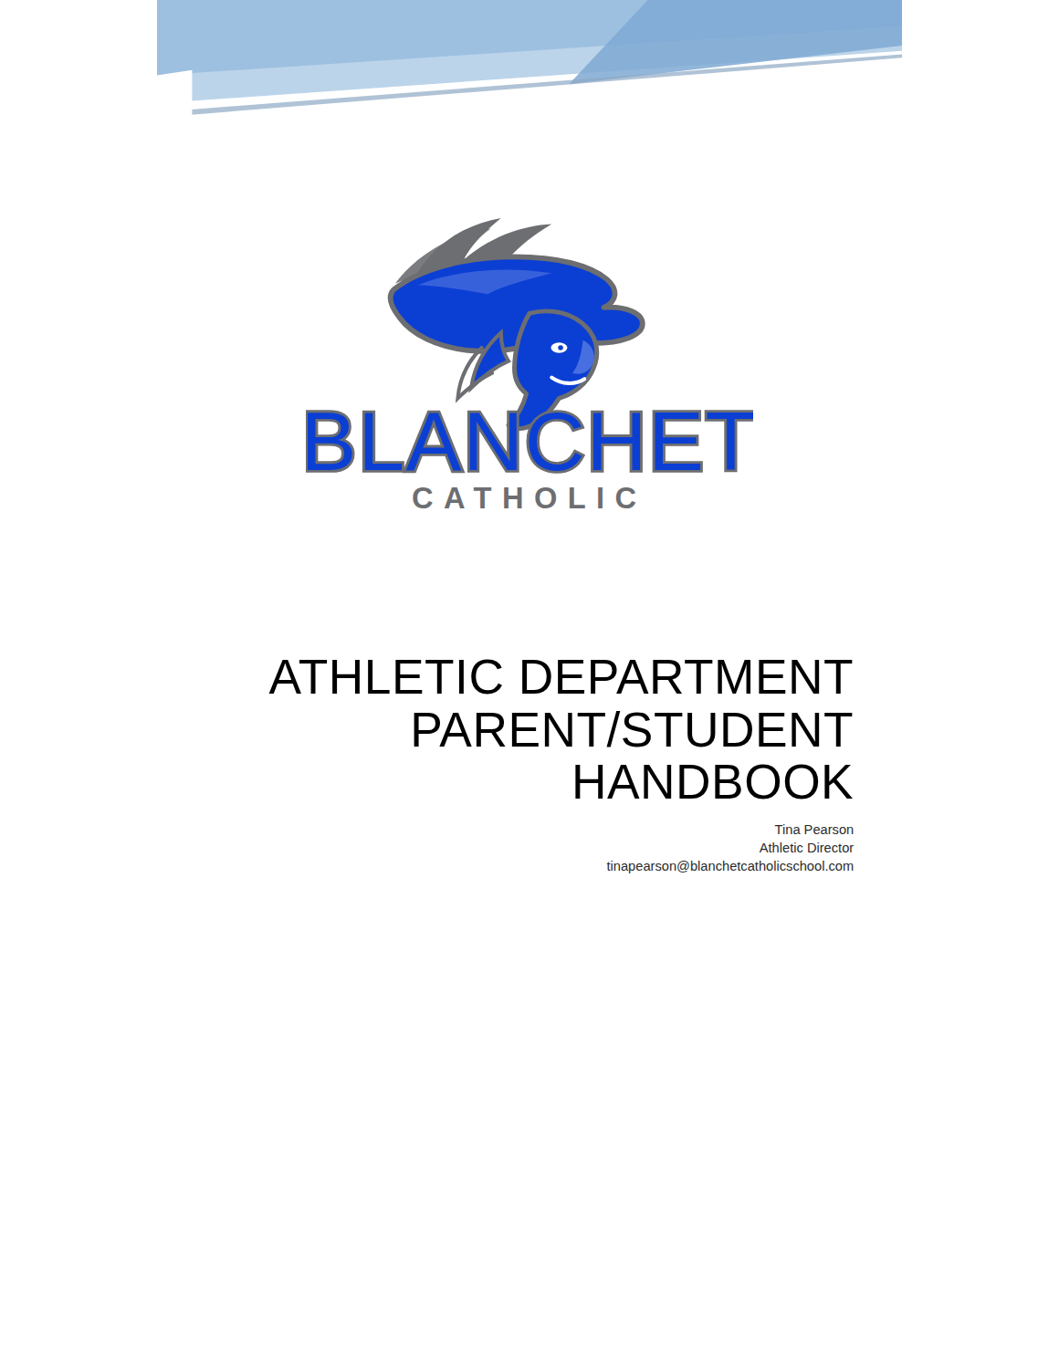Blanchet Catholic Stylized cavalier wearing a wide plumed hat, above the wordmark BLANCHET with CATHOLIC beneath. BLANCHET CATHOLIC
ATHLETIC DEPARTMENT
PARENT/STUDENT HANDBOOK
Tina Pearson Athletic Director tinapearson@blanchetcatholicschool.com